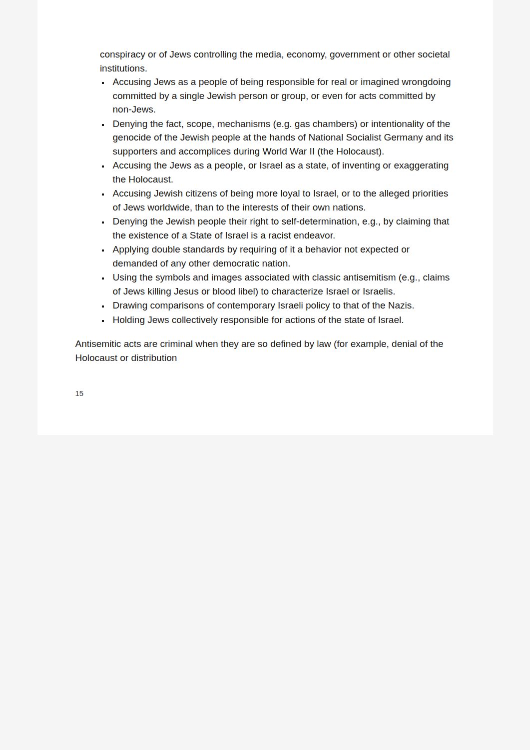conspiracy or of Jews controlling the media, economy, government or other societal institutions.
Accusing Jews as a people of being responsible for real or imagined wrongdoing committed by a single Jewish person or group, or even for acts committed by non-Jews.
Denying the fact, scope, mechanisms (e.g. gas chambers) or intentionality of the genocide of the Jewish people at the hands of National Socialist Germany and its supporters and accomplices during World War II (the Holocaust).
Accusing the Jews as a people, or Israel as a state, of inventing or exaggerating the Holocaust.
Accusing Jewish citizens of being more loyal to Israel, or to the alleged priorities of Jews worldwide, than to the interests of their own nations.
Denying the Jewish people their right to self-determination, e.g., by claiming that the existence of a State of Israel is a racist endeavor.
Applying double standards by requiring of it a behavior not expected or demanded of any other democratic nation.
Using the symbols and images associated with classic antisemitism (e.g., claims of Jews killing Jesus or blood libel) to characterize Israel or Israelis.
Drawing comparisons of contemporary Israeli policy to that of the Nazis.
Holding Jews collectively responsible for actions of the state of Israel.
Antisemitic acts are criminal when they are so defined by law (for example, denial of the Holocaust or distribution
15